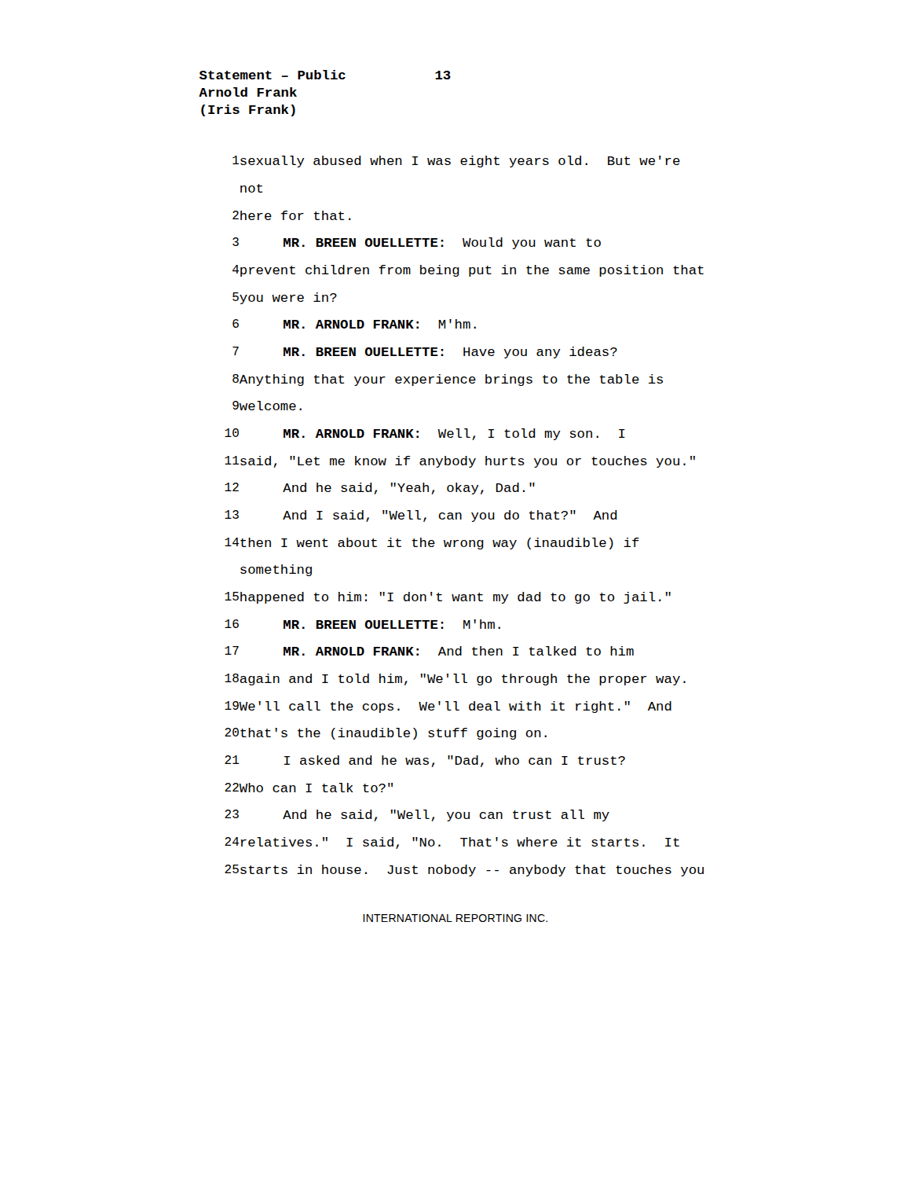Statement – Public 13
Arnold Frank
(Iris Frank)
| 1 | sexually abused when I was eight years old. But we're not |
| 2 | here for that. |
| 3 | MR. BREEN OUELLETTE: Would you want to |
| 4 | prevent children from being put in the same position that |
| 5 | you were in? |
| 6 | MR. ARNOLD FRANK: M'hm. |
| 7 | MR. BREEN OUELLETTE: Have you any ideas? |
| 8 | Anything that your experience brings to the table is |
| 9 | welcome. |
| 10 | MR. ARNOLD FRANK: Well, I told my son. I |
| 11 | said, "Let me know if anybody hurts you or touches you." |
| 12 | And he said, "Yeah, okay, Dad." |
| 13 | And I said, "Well, can you do that?" And |
| 14 | then I went about it the wrong way (inaudible) if something |
| 15 | happened to him: "I don't want my dad to go to jail." |
| 16 | MR. BREEN OUELLETTE: M'hm. |
| 17 | MR. ARNOLD FRANK: And then I talked to him |
| 18 | again and I told him, "We'll go through the proper way. |
| 19 | We'll call the cops. We'll deal with it right." And |
| 20 | that's the (inaudible) stuff going on. |
| 21 | I asked and he was, "Dad, who can I trust? |
| 22 | Who can I talk to?" |
| 23 | And he said, "Well, you can trust all my |
| 24 | relatives." I said, "No. That's where it starts. It |
| 25 | starts in house. Just nobody -- anybody that touches you |
INTERNATIONAL REPORTING INC.